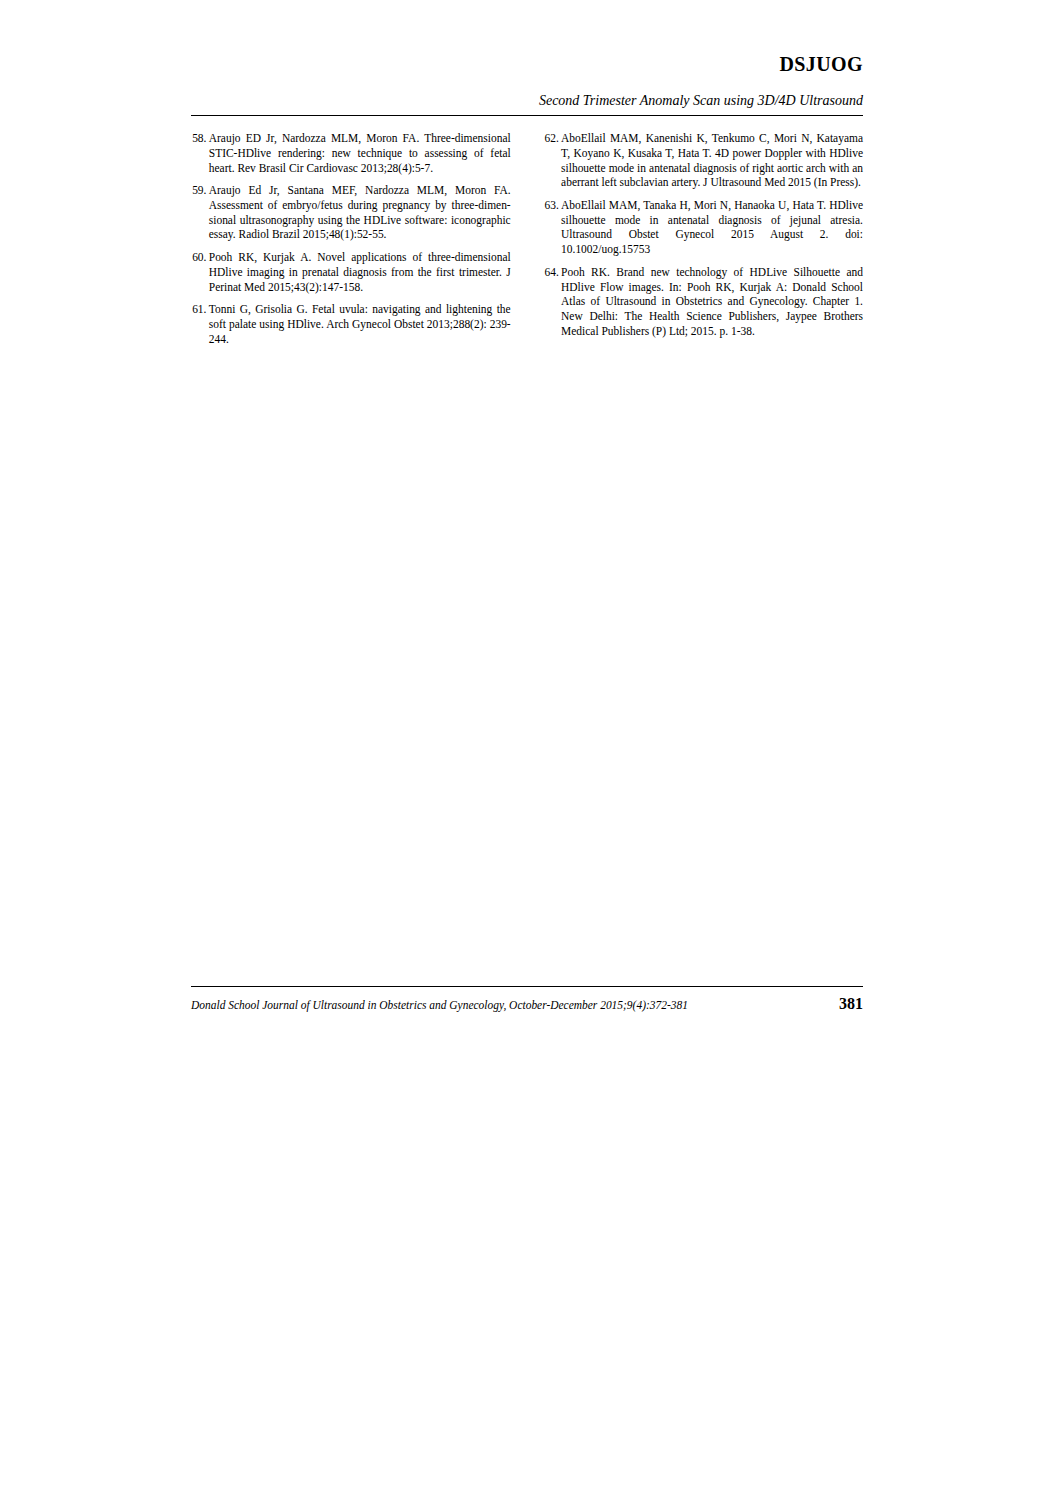DSJUOG
Second Trimester Anomaly Scan using 3D/4D Ultrasound
Araujo ED Jr, Nardozza MLM, Moron FA. Three-dimensional STIC-HDlive rendering: new technique to assessing of fetal heart. Rev Brasil Cir Cardiovasc 2013;28(4):5-7.
Araujo Ed Jr, Santana MEF, Nardozza MLM, Moron FA. Assessment of embryo/fetus during pregnancy by three-dimensional ultrasonography using the HDLive software: iconographic essay. Radiol Brazil 2015;48(1):52-55.
Pooh RK, Kurjak A. Novel applications of three-dimensional HDlive imaging in prenatal diagnosis from the first trimester. J Perinat Med 2015;43(2):147-158.
Tonni G, Grisolia G. Fetal uvula: navigating and lightening the soft palate using HDlive. Arch Gynecol Obstet 2013;288(2): 239-244.
AboEllail MAM, Kanenishi K, Tenkumo C, Mori N, Katayama T, Koyano K, Kusaka T, Hata T. 4D power Doppler with HDlive silhouette mode in antenatal diagnosis of right aortic arch with an aberrant left subclavian artery. J Ultrasound Med 2015 (In Press).
AboEllail MAM, Tanaka H, Mori N, Hanaoka U, Hata T. HDlive silhouette mode in antenatal diagnosis of jejunal atresia. Ultrasound Obstet Gynecol 2015 August 2. doi: 10.1002/uog.15753
Pooh RK. Brand new technology of HDLive Silhouette and HDlive Flow images. In: Pooh RK, Kurjak A: Donald School Atlas of Ultrasound in Obstetrics and Gynecology. Chapter 1. New Delhi: The Health Science Publishers, Jaypee Brothers Medical Publishers (P) Ltd; 2015. p. 1-38.
Donald School Journal of Ultrasound in Obstetrics and Gynecology, October-December 2015;9(4):372-381
381